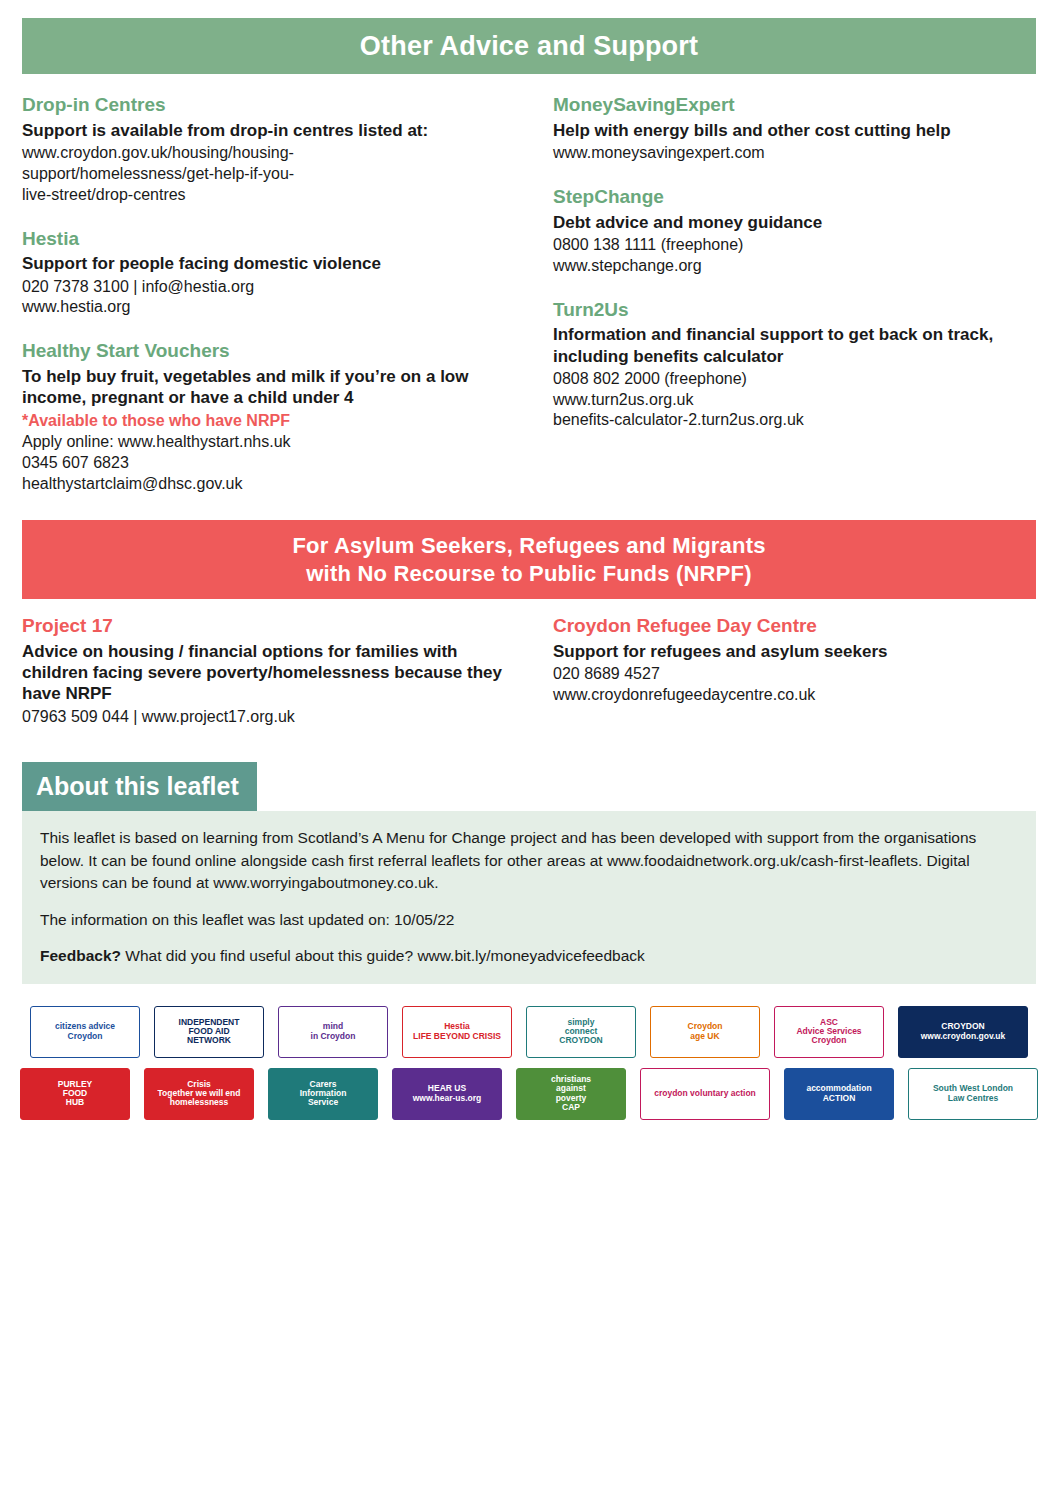Other Advice and Support
Drop-in Centres
Support is available from drop-in centres listed at:
www.croydon.gov.uk/housing/housing- support/homelessness/get-help-if-you- live-street/drop-centres
Hestia
Support for people facing domestic violence
020 7378 3100 | info@hestia.org www.hestia.org
Healthy Start Vouchers
To help buy fruit, vegetables and milk if you’re on a low income, pregnant or have a child under 4
*Available to those who have NRPF
Apply online: www.healthystart.nhs.uk 0345 607 6823 healthystartclaim@dhsc.gov.uk
MoneySavingExpert
Help with energy bills and other cost cutting help
www.moneysavingexpert.com
StepChange
Debt advice and money guidance
0800 138 1111 (freephone) www.stepchange.org
Turn2Us
Information and financial support to get back on track, including benefits calculator
0808 802 2000 (freephone) www.turn2us.org.uk benefits-calculator-2.turn2us.org.uk
For Asylum Seekers, Refugees and Migrants
with No Recourse to Public Funds (NRPF)
Project 17
Advice on housing / financial options for families with children facing severe poverty/homelessness because they have NRPF
07963 509 044 | www.project17.org.uk
Croydon Refugee Day Centre
Support for refugees and asylum seekers
020 8689 4527 www.croydonrefugeedaycentre.co.uk
About this leaflet
This leaflet is based on learning from Scotland’s A Menu for Change project and has been developed with support from the organisations below. It can be found online alongside cash first referral leaflets for other areas at www.foodaidnetwork.org.uk/cash-first-leaflets. Digital versions can be found at www.worryingaboutmoney.co.uk.
The information on this leaflet was last updated on: 10/05/22
Feedback? What did you find useful about this guide? www.bit.ly/moneyadvicefeedback
citizens advice
Croydon
INDEPENDENT
FOOD AID
NETWORK
mind
in Croydon
Hestia
LIFE BEYOND CRISIS
simply
connect
CROYDON
Croydon
age UK
ASC
Advice Services
Croydon
CROYDON
www.croydon.gov.uk
PURLEY
FOOD
HUB
Crisis
Together we will end homelessness
Carers
Information
Service
HEAR US
www.hear-us.org
christians
against
poverty
CAP
croydon voluntary action
accommodation
ACTION
South West London
Law Centres